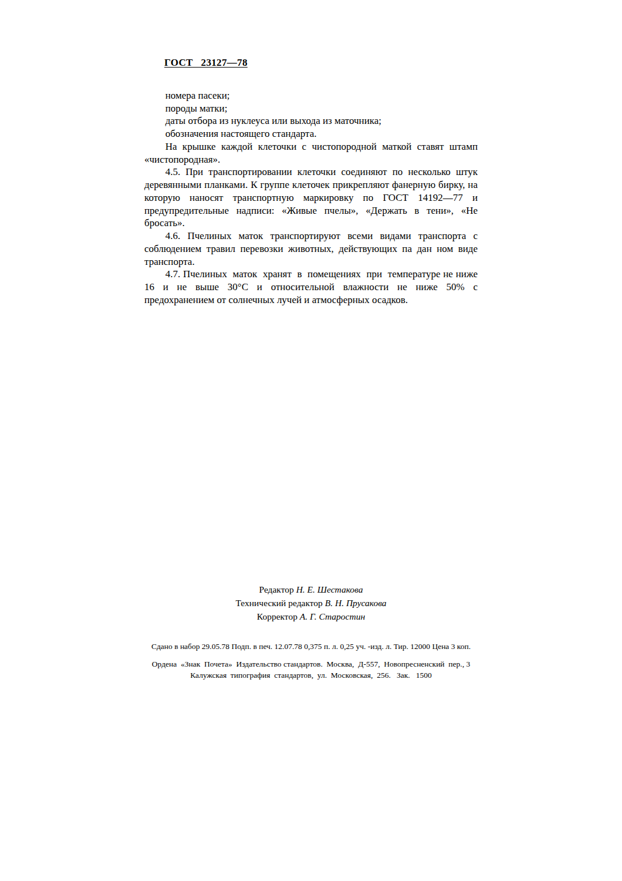ГОСТ 23127—78
номера пасеки;
породы матки;
даты отбора из нуклеуса или выхода из маточника;
обозначения настоящего стандарта.
На крышке каждой клеточки с чистопородной маткой ставят штамп «чистопородная».
4.5. При транспортировании клеточки соединяют по несколько штук деревянными планками. К группе клеточек прикрепляют фанерную бирку, на которую наносят транспортную маркировку по ГОСТ 14192—77 и предупредительные надписи: «Живые пчелы», «Держать в тени», «Не бросать».
4.6. Пчелиных маток транспортируют всеми видами транспорта с соблюдением травил перевозки животных, действующих па дан ном виде транспорта.
4.7. Пчелиных маток хранят в помещениях при температуре не ниже 16 и не выше 30°С и относительной влажности не ниже 50% с предохранением от солнечных лучей и атмосферных осадков.
Редактор Н. Е. Шестакова
Технический редактор В. Н. Прусакова
Корректор А. Г. Старостин
Сдано в набор 29.05.78 Подп. в печ. 12.07.78 0,375 п. л. 0,25 уч. -изд. л. Тир. 12000 Цена 3 коп.
Ордена «Знак Почета» Издательство стандартов. Москва, Д-557, Новопресненский пер., 3
Калужская типография стандартов, ул. Московская, 256. Зак. 1500